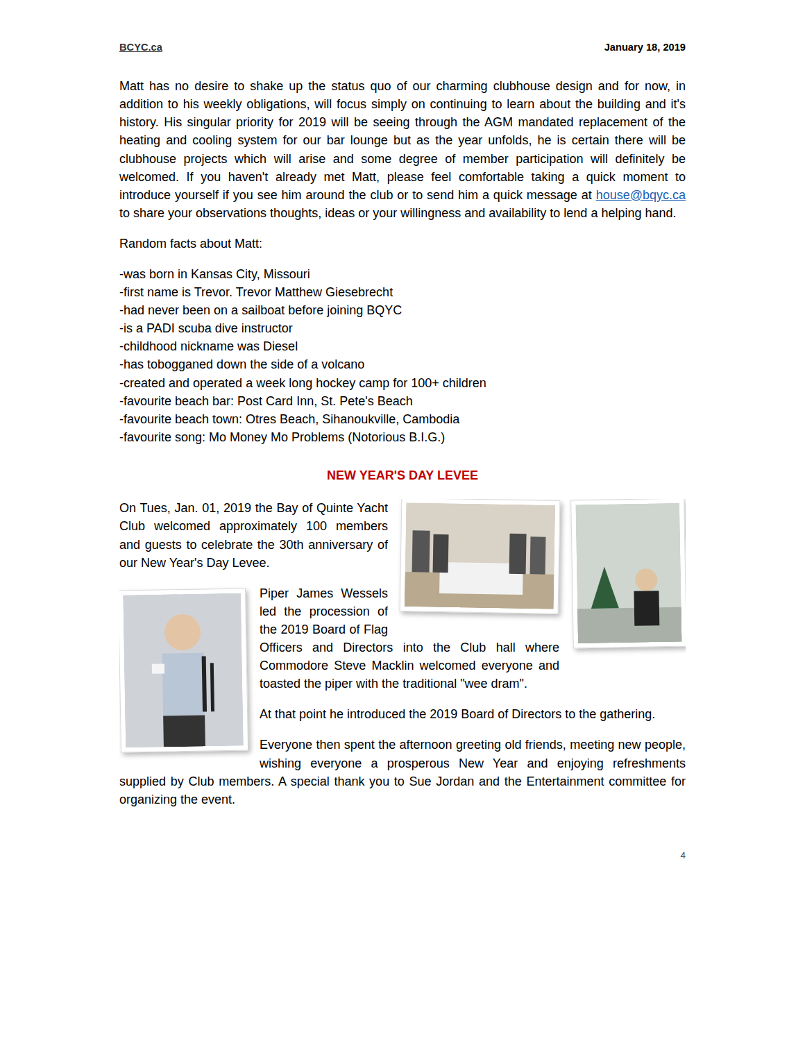BCYC.ca January 18, 2019
Matt has no desire to shake up the status quo of our charming clubhouse design and for now, in addition to his weekly obligations, will focus simply on continuing to learn about the building and it's history. His singular priority for 2019 will be seeing through the AGM mandated replacement of the heating and cooling system for our bar lounge but as the year unfolds, he is certain there will be clubhouse projects which will arise and some degree of member participation will definitely be welcomed. If you haven't already met Matt, please feel comfortable taking a quick moment to introduce yourself if you see him around the club or to send him a quick message at house@bqyc.ca to share your observations thoughts, ideas or your willingness and availability to lend a helping hand.
Random facts about Matt:
-was born in Kansas City, Missouri
-first name is Trevor. Trevor Matthew Giesebrecht
-had never been on a sailboat before joining BQYC
-is a PADI scuba dive instructor
-childhood nickname was Diesel
-has tobogganed down the side of a volcano
-created and operated a week long hockey camp for 100+ children
-favourite beach bar: Post Card Inn, St. Pete's Beach
-favourite beach town: Otres Beach, Sihanoukville, Cambodia
-favourite song: Mo Money Mo Problems (Notorious B.I.G.)
NEW YEAR'S DAY LEVEE
On Tues, Jan. 01, 2019 the Bay of Quinte Yacht Club welcomed approximately 100 members and guests to celebrate the 30th anniversary of our New Year's Day Levee.
Piper James Wessels led the procession of the 2019 Board of Flag Officers and Directors into the Club hall where Commodore Steve Macklin welcomed everyone and toasted the piper with the traditional "wee dram".
At that point he introduced the 2019 Board of Directors to the gathering.
Everyone then spent the afternoon greeting old friends, meeting new people, wishing everyone a prosperous New Year and enjoying refreshments supplied by Club members. A special thank you to Sue Jordan and the Entertainment committee for organizing the event.
4